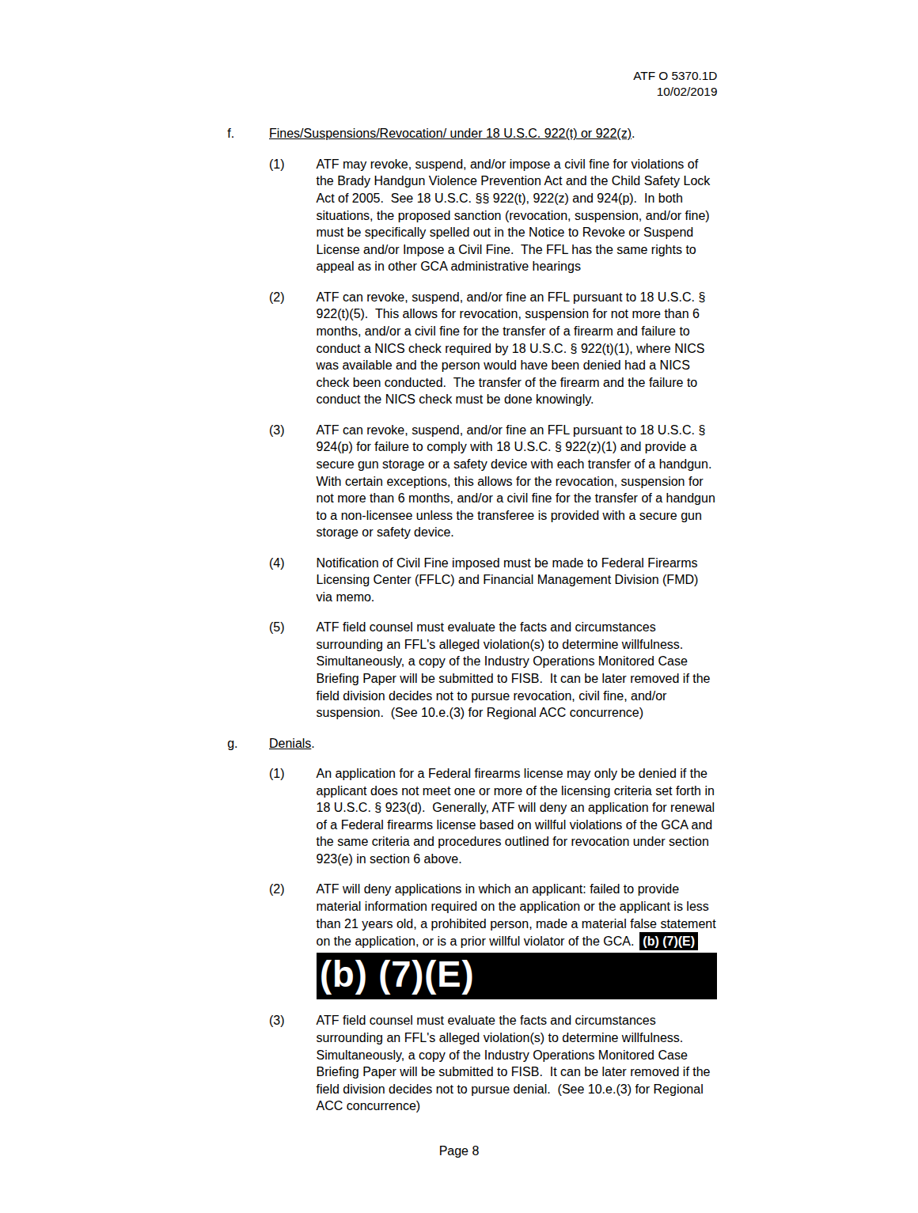ATF O 5370.1D
10/02/2019
f.
Fines/Suspensions/Revocation/ under 18 U.S.C. 922(t) or 922(z).
(1)
ATF may revoke, suspend, and/or impose a civil fine for violations of the Brady Handgun Violence Prevention Act and the Child Safety Lock Act of 2005. See 18 U.S.C. §§ 922(t), 922(z) and 924(p). In both situations, the proposed sanction (revocation, suspension, and/or fine) must be specifically spelled out in the Notice to Revoke or Suspend License and/or Impose a Civil Fine. The FFL has the same rights to appeal as in other GCA administrative hearings
(2)
ATF can revoke, suspend, and/or fine an FFL pursuant to 18 U.S.C. § 922(t)(5). This allows for revocation, suspension for not more than 6 months, and/or a civil fine for the transfer of a firearm and failure to conduct a NICS check required by 18 U.S.C. § 922(t)(1), where NICS was available and the person would have been denied had a NICS check been conducted. The transfer of the firearm and the failure to conduct the NICS check must be done knowingly.
(3)
ATF can revoke, suspend, and/or fine an FFL pursuant to 18 U.S.C. § 924(p) for failure to comply with 18 U.S.C. § 922(z)(1) and provide a secure gun storage or a safety device with each transfer of a handgun. With certain exceptions, this allows for the revocation, suspension for not more than 6 months, and/or a civil fine for the transfer of a handgun to a non-licensee unless the transferee is provided with a secure gun storage or safety device.
(4)
Notification of Civil Fine imposed must be made to Federal Firearms Licensing Center (FFLC) and Financial Management Division (FMD) via memo.
(5)
ATF field counsel must evaluate the facts and circumstances surrounding an FFL's alleged violation(s) to determine willfulness. Simultaneously, a copy of the Industry Operations Monitored Case Briefing Paper will be submitted to FISB. It can be later removed if the field division decides not to pursue revocation, civil fine, and/or suspension. (See 10.e.(3) for Regional ACC concurrence)
g.
Denials.
(1)
An application for a Federal firearms license may only be denied if the applicant does not meet one or more of the licensing criteria set forth in 18 U.S.C. § 923(d). Generally, ATF will deny an application for renewal of a Federal firearms license based on willful violations of the GCA and the same criteria and procedures outlined for revocation under section 923(e) in section 6 above.
(2)
ATF will deny applications in which an applicant: failed to provide material information required on the application or the applicant is less than 21 years old, a prohibited person, made a material false statement on the application, or is a prior willful violator of the GCA. (b) (7)(E)
(b) (7)(E)
(3)
ATF field counsel must evaluate the facts and circumstances surrounding an FFL's alleged violation(s) to determine willfulness. Simultaneously, a copy of the Industry Operations Monitored Case Briefing Paper will be submitted to FISB. It can be later removed if the field division decides not to pursue denial. (See 10.e.(3) for Regional ACC concurrence)
Page 8